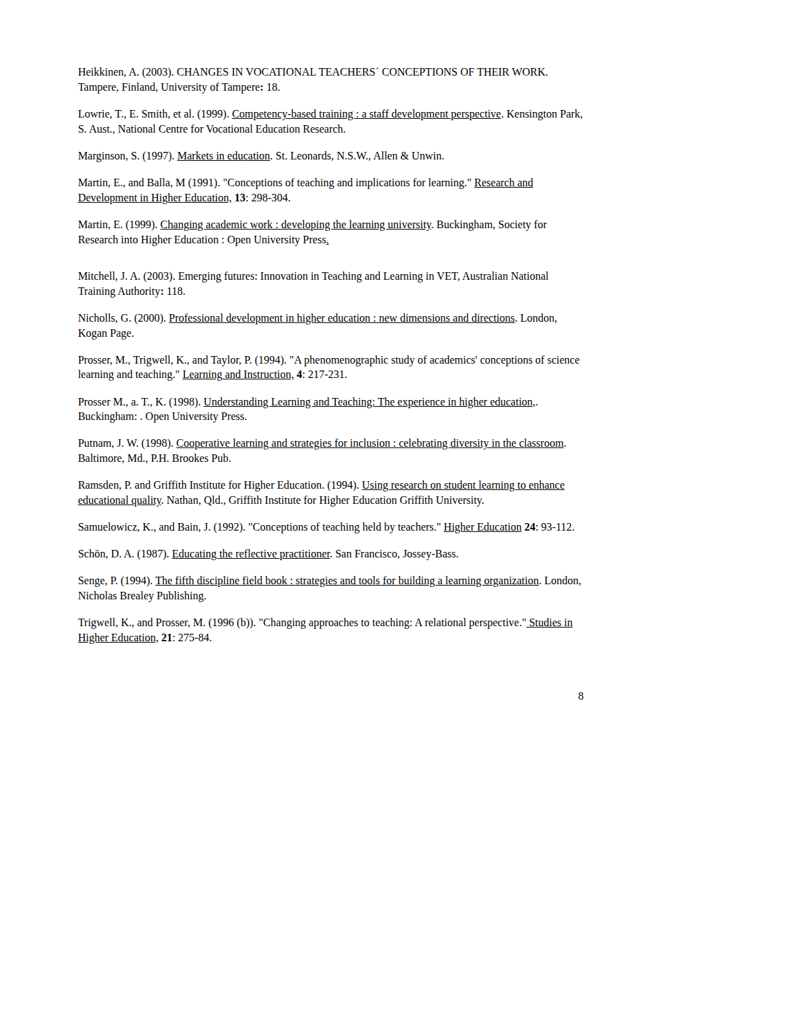Heikkinen, A. (2003). CHANGES IN VOCATIONAL TEACHERS´ CONCEPTIONS OF THEIR WORK. Tampere, Finland, University of Tampere: 18.
Lowrie, T., E. Smith, et al. (1999). Competency-based training : a staff development perspective. Kensington Park, S. Aust., National Centre for Vocational Education Research.
Marginson, S. (1997). Markets in education. St. Leonards, N.S.W., Allen & Unwin.
Martin, E., and Balla, M (1991). "Conceptions of teaching and implications for learning." Research and Development in Higher Education, 13: 298-304.
Martin, E. (1999). Changing academic work : developing the learning university. Buckingham, Society for Research into Higher Education : Open University Press.
Mitchell, J. A. (2003). Emerging futures: Innovation in Teaching and Learning in VET, Australian National Training Authority: 118.
Nicholls, G. (2000). Professional development in higher education : new dimensions and directions. London, Kogan Page.
Prosser, M., Trigwell, K., and Taylor, P. (1994). "A phenomenographic study of academics' conceptions of science learning and teaching." Learning and Instruction, 4: 217-231.
Prosser M., a. T., K. (1998). Understanding Learning and Teaching: The experience in higher education,. Buckingham: . Open University Press.
Putnam, J. W. (1998). Cooperative learning and strategies for inclusion : celebrating diversity in the classroom. Baltimore, Md., P.H. Brookes Pub.
Ramsden, P. and Griffith Institute for Higher Education. (1994). Using research on student learning to enhance educational quality. Nathan, Qld., Griffith Institute for Higher Education Griffith University.
Samuelowicz, K., and Bain, J. (1992). "Conceptions of teaching held by teachers." Higher Education 24: 93-112.
Schön, D. A. (1987). Educating the reflective practitioner. San Francisco, Jossey-Bass.
Senge, P. (1994). The fifth discipline field book : strategies and tools for building a learning organization. London, Nicholas Brealey Publishing.
Trigwell, K., and Prosser, M. (1996 (b)). "Changing approaches to teaching: A relational perspective." Studies in Higher Education, 21: 275-84.
8